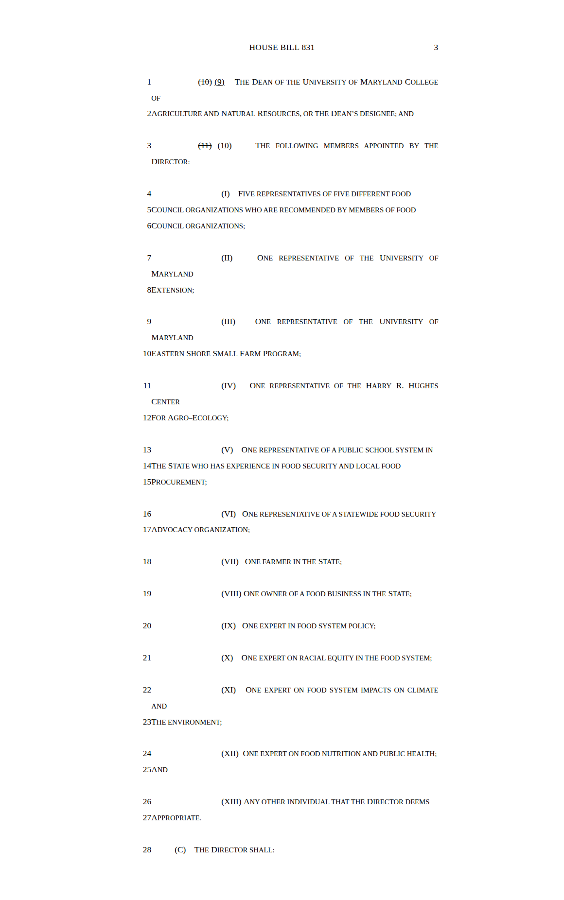HOUSE BILL 831 3
| 1 | (10) (9) T HE D EAN OF THE U NIVERSITY OF M ARYLAND C OLLEGE OF |
| 2 | A GRICULTURE AND N ATURAL R ESOURCES, OR THE D EAN’S DESIGNEE; AND |
| 3 | (11) (10) T HE FOLLOWING MEMBERS APPOINTED BY THE D IRECTOR: |
| 4 | (I) F IVE REPRESENTATIVES OF FIVE DIFFERENT FOOD |
| 5 | C OUNCIL ORGANIZATIONS WHO ARE RECOMMENDED BY MEMBERS OF FOOD |
| 6 | C OUNCIL ORGANIZATIONS; |
| 7 | (II) O NE REPRESENTATIVE OF THE U NIVERSITY OF M ARYLAND |
| 8 | E XTENSION; |
| 9 | (III) O NE REPRESENTATIVE OF THE U NIVERSITY OF M ARYLAND |
| 10 | E ASTERN S HORE S MALL F ARM P ROGRAM; |
| 11 | (IV) O NE REPRESENTATIVE OF THE H ARRY R. H UGHES C ENTER |
| 12 | F OR A GRO– E COLOGY; |
| 13 | (V) O NE REPRESENTATIVE OF A PUBLIC SCHOOL SYSTEM IN |
| 14 | T HE S TATE WHO HAS EXPERIENCE IN FOOD SECURITY AND LOCAL FOOD |
| 15 | P ROCUREMENT; |
| 16 | (VI) O NE REPRESENTATIVE OF A STATEWIDE FOOD SECURITY |
| 17 | A DVOCACY ORGANIZATION; |
| 18 | (VII) O NE FARMER IN THE S TATE; |
| 19 | (VIII) O NE OWNER OF A FOOD BUSINESS IN THE S TATE; |
| 20 | (IX) O NE EXPERT IN FOOD SYSTEM POLICY; |
| 21 | (X) O NE EXPERT ON RACIAL EQUITY IN THE FOOD SYSTEM; |
| 22 | (XI) O NE EXPERT ON FOOD SYSTEM IMPACTS ON CLIMATE AND |
| 23 | T HE ENVIRONMENT; |
| 24 | (XII) O NE EXPERT ON FOOD NUTRITION AND PUBLIC HEALTH; |
| 25 | A ND |
| 26 | (XIII) A NY OTHER INDIVIDUAL THAT THE D IRECTOR DEEMS |
| 27 | A PPROPRIATE. |
| 28 | (C) T HE D IRECTOR SHALL: |